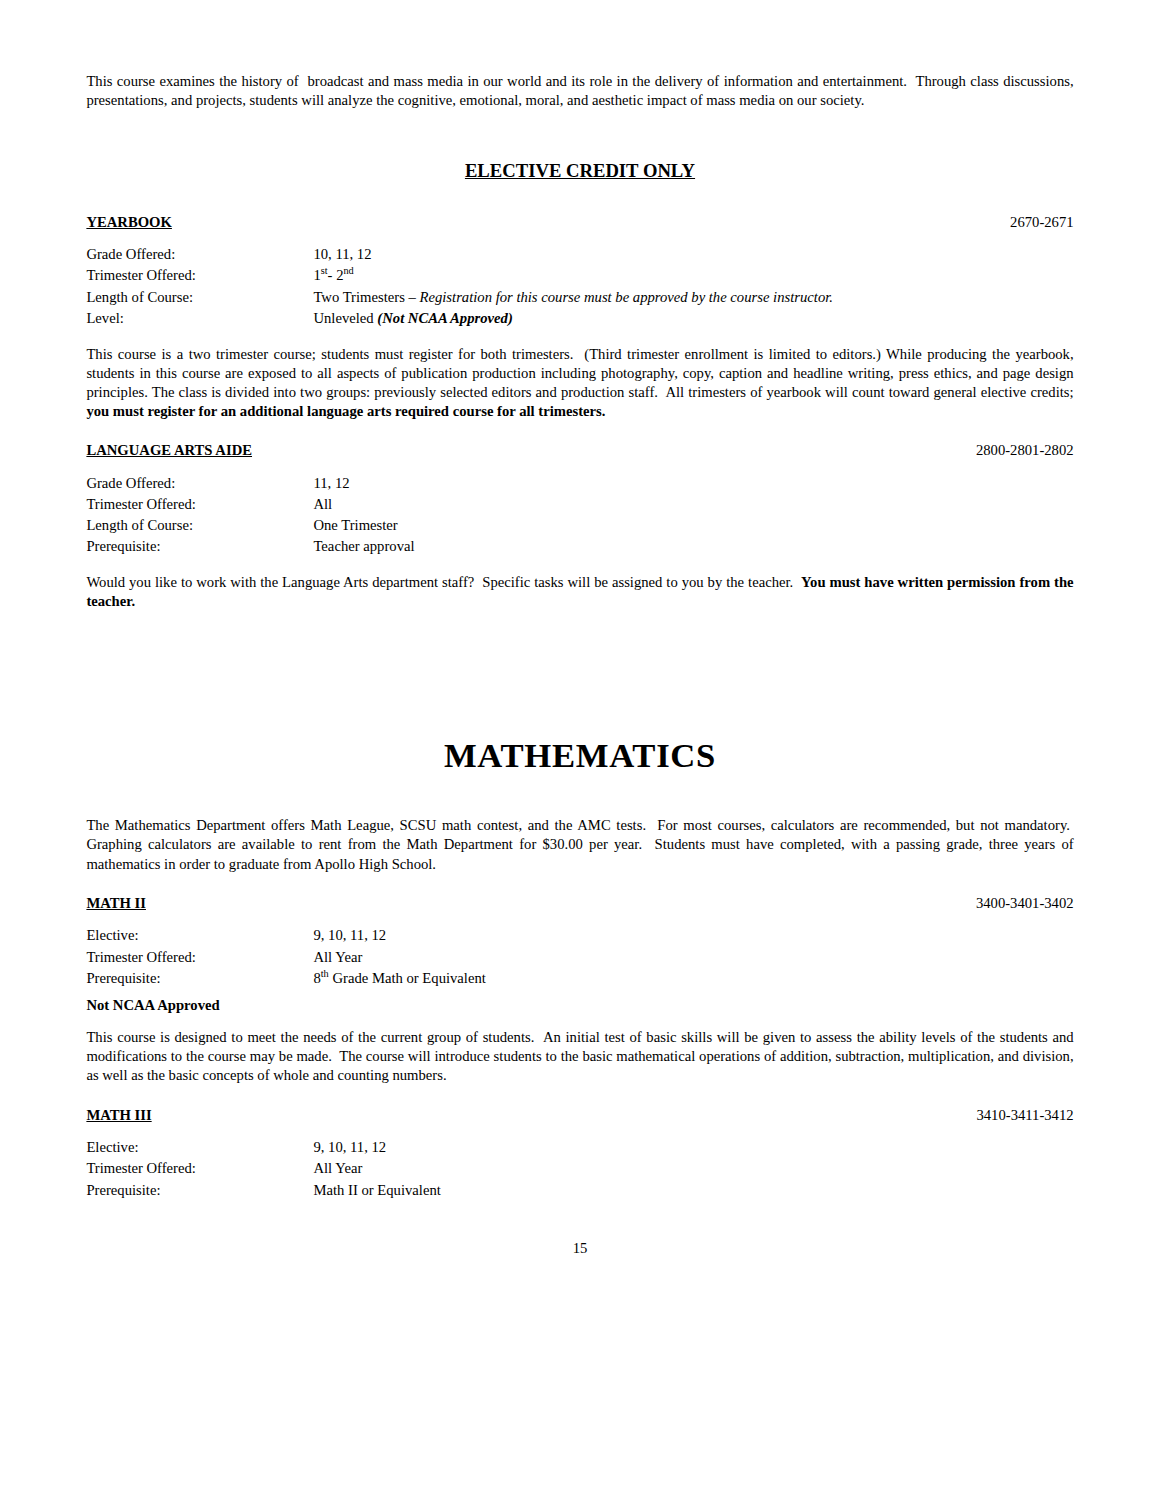This course examines the history of broadcast and mass media in our world and its role in the delivery of information and entertainment. Through class discussions, presentations, and projects, students will analyze the cognitive, emotional, moral, and aesthetic impact of mass media on our society.
ELECTIVE CREDIT ONLY
YEARBOOK 2670-2671
| Grade Offered: | 10, 11, 12 |
| Trimester Offered: | 1 st - 2 nd |
| Length of Course: | Two Trimesters – Registration for this course must be approved by the course instructor. |
| Level: | Unleveled (Not NCAA Approved) |
This course is a two trimester course; students must register for both trimesters. (Third trimester enrollment is limited to editors.) While producing the yearbook, students in this course are exposed to all aspects of publication production including photography, copy, caption and headline writing, press ethics, and page design principles. The class is divided into two groups: previously selected editors and production staff. All trimesters of yearbook will count toward general elective credits; you must register for an additional language arts required course for all trimesters.
LANGUAGE ARTS AIDE 2800-2801-2802
| Grade Offered: | 11, 12 |
| Trimester Offered: | All |
| Length of Course: | One Trimester |
| Prerequisite: | Teacher approval |
Would you like to work with the Language Arts department staff? Specific tasks will be assigned to you by the teacher. You must have written permission from the teacher.
MATHEMATICS
The Mathematics Department offers Math League, SCSU math contest, and the AMC tests. For most courses, calculators are recommended, but not mandatory. Graphing calculators are available to rent from the Math Department for $30.00 per year. Students must have completed, with a passing grade, three years of mathematics in order to graduate from Apollo High School.
MATH II 3400-3401-3402
| Elective: | 9, 10, 11, 12 |
| Trimester Offered: | All Year |
| Prerequisite: | 8 th Grade Math or Equivalent |
Not NCAA Approved
This course is designed to meet the needs of the current group of students. An initial test of basic skills will be given to assess the ability levels of the students and modifications to the course may be made. The course will introduce students to the basic mathematical operations of addition, subtraction, multiplication, and division, as well as the basic concepts of whole and counting numbers.
MATH III 3410-3411-3412
| Elective: | 9, 10, 11, 12 |
| Trimester Offered: | All Year |
| Prerequisite: | Math II or Equivalent |
15